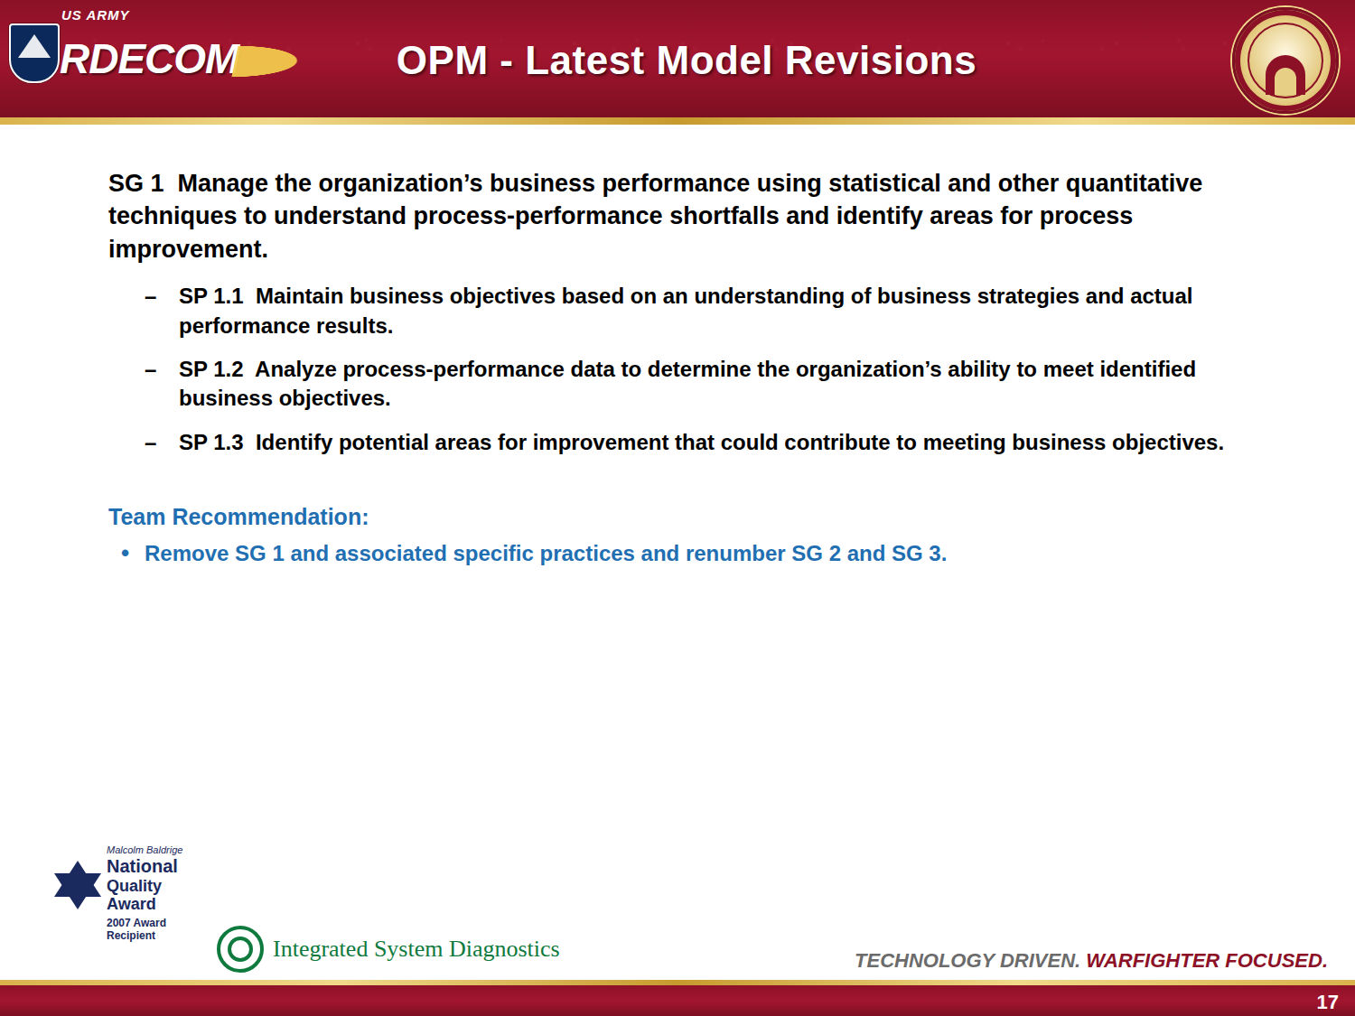US ARMY
RDECOM
OPM - Latest Model Revisions
SG 1 Manage the organization’s business performance using statistical and other quantitative techniques to understand process-performance shortfalls and identify areas for process improvement.
SP 1.1 Maintain business objectives based on an understanding of business strategies and actual performance results.
SP 1.2 Analyze process-performance data to determine the organization’s ability to meet identified business objectives.
SP 1.3 Identify potential areas for improvement that could contribute to meeting business objectives.
Team Recommendation:
Remove SG 1 and associated specific practices and renumber SG 2 and SG 3.
Malcolm Baldrige
National
Quality
Award
2007 Award
Recipient
Integrated System Diagnostics
TECHNOLOGY DRIVEN. WARFIGHTER FOCUSED.
17